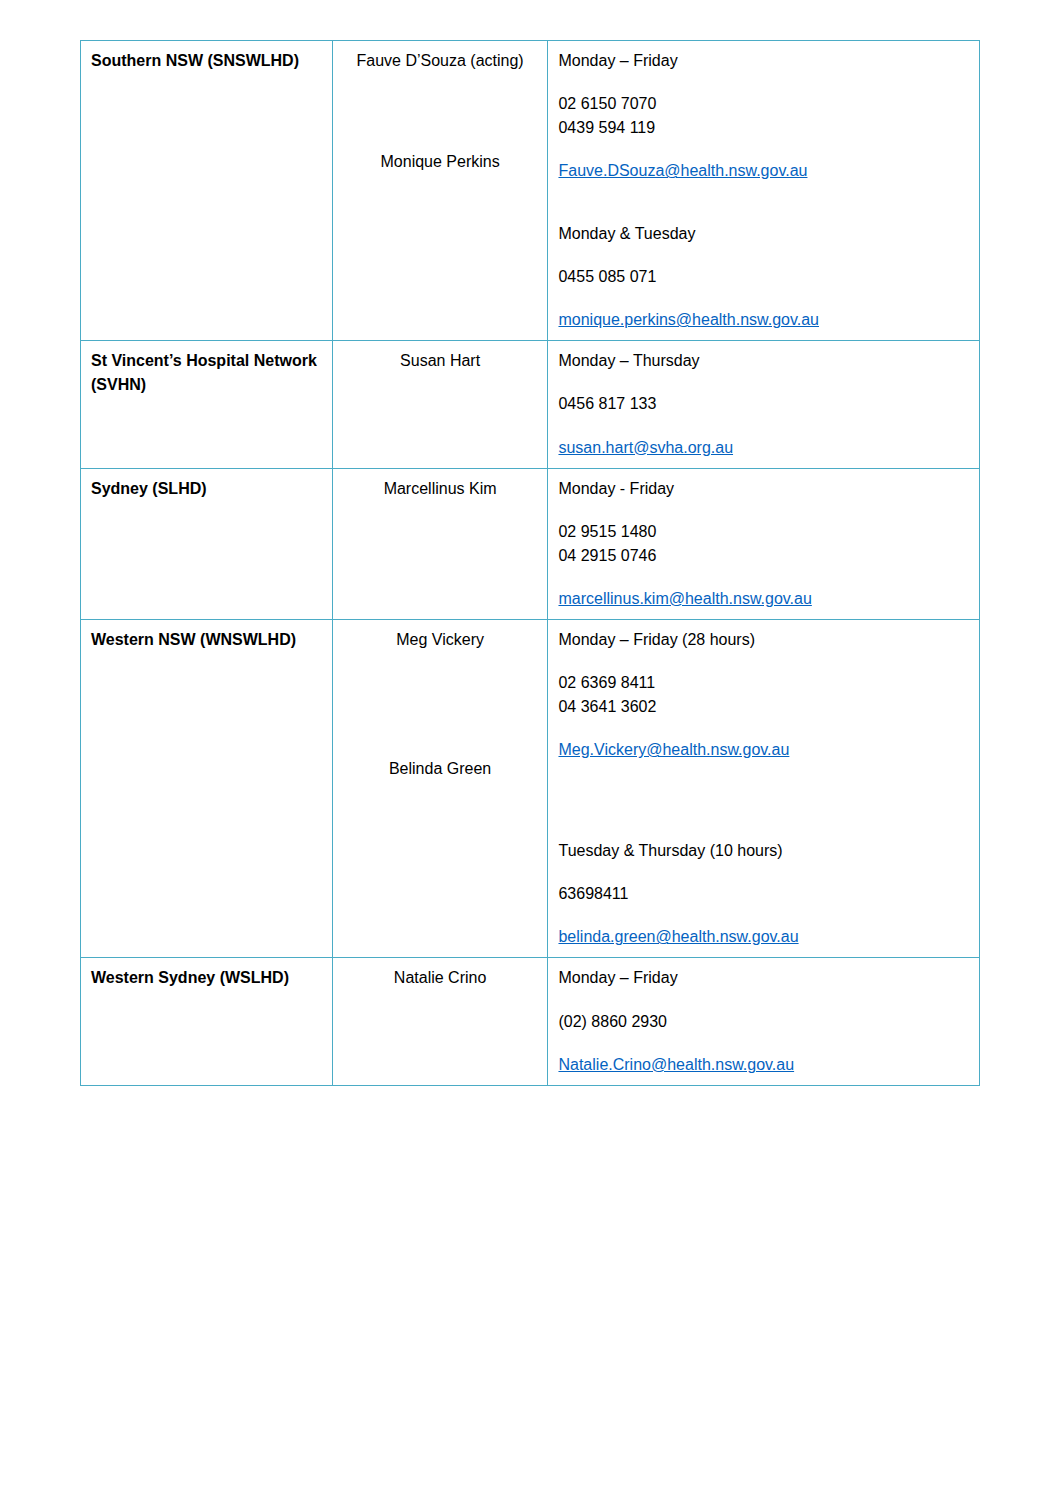| Southern NSW (SNSWLHD) | Fauve D’Souza (acting) Monique Perkins | Monday – Friday 02 6150 7070 0439 594 119 Fauve.DSouza@health.nsw.gov.au Monday & Tuesday 0455 085 071 monique.perkins@health.nsw.gov.au |
| St Vincent’s Hospital Network (SVHN) | Susan Hart | Monday – Thursday 0456 817 133 susan.hart@svha.org.au |
| Sydney (SLHD) | Marcellinus Kim | Monday - Friday 02 9515 1480 04 2915 0746 marcellinus.kim@health.nsw.gov.au |
| Western NSW (WNSWLHD) | Meg Vickery Belinda Green | Monday – Friday (28 hours) 02 6369 8411 04 3641 3602 Meg.Vickery@health.nsw.gov.au Tuesday & Thursday (10 hours) 63698411 belinda.green@health.nsw.gov.au |
| Western Sydney (WSLHD) | Natalie Crino | Monday – Friday (02) 8860 2930 Natalie.Crino@health.nsw.gov.au |